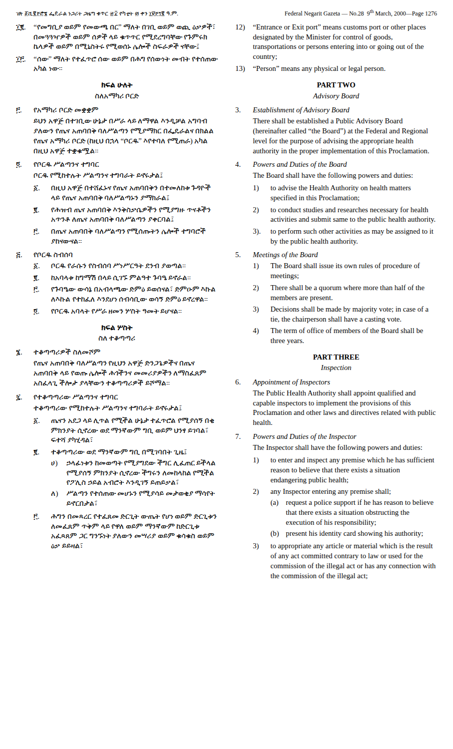ገጽ ፩ሺ፪፻፸፮ ፌዴራል ነጋሪት ጋዜጣ ቁጥር ፳፰ የካቲት ፴ ቀን ፲፱፻፺፪ ዓ.ም.
Federal Negarit Gazeta — No.28 9th March, 2000—Page 1276
፲፪. “የመግቢያ ወይም የመውጫ በር” ማለት በገቢ ወይም ወጪ ዕቃዎች፣ በመጓጓዣዎች ወይም ሰዎች ላይ ቁጥጥር የሚደረግባቸው የጉምሩክ ኬላዎች ወይም በሚኒስትሩ የሚወሰኑ ሌሎች ስፍራዎች ናቸው፤
፲፫. “ሰው” ማለት የተፈጥሮ ሰው ወይም በሕግ የሰውነት መብት የተሰጠው አካል ነው።
ክፍል ሁለት
ስለአማካሪ ቦርድ
፫. የአማካሪ ቦርድ መቋቋም
ይህን አዋጅ በተገቢው ሁኔታ በሥራ ላይ ለማዋል እንዲቻል አግባብ ያለውን የጤና አጠባበቅ ባለሥልጣን የሚያማክር በፌዴራልና በክልል የጤና አማካሪ ቦርድ (ከዚህ በኋላ “ቦርዱ” እየተባለ የሚጠራ) አካል በዚህ አዋጅ ተቋቁሟል።
፬. የቦርዱ ሥልጣንና ተግባር
ቦርዱ የሚከተሉት ሥልጣንና ተግባራት ይኖሩታል፤
፩. በዚህ አዋጅ በተሸፈኑና የጤና አጠባበቅን በተመለከቱ ጉዳዮች ላይ የጤና አጠባበቅ ባለሥልጣኑን ያማክራል፤
፪. የሕዝብ ጤና አጠባበቅ እንቅስቃሴዎችን የሚያግዙ ጥናቶችን አጥንቶ ለጤና አጠባበቅ ባለሥልጣን ያቀርባል፤
፫. በጤና አጠባበቅ ባለሥልጣን የሚሰጡትን ሌሎች ተግባሮች ያከናውናል።
፭. የቦርዱ ስብሰባ
፩. ቦርዱ የራሱን የስብሰባ ሥነሥርዓት ደንብ ያወጣል።
፪. ከአባላቱ ከግማሽ በላይ ሲገኙ ምልዓተ ጉባዔ ይኖራል።
፫. የጉባዔው ውሳኔ በአብላጫው ድምዕ ይወሰናል፣ ድምዑም እኩል ለእኩል የተከፈለ እንደሆነ ሰብሳቢው ወሳኝ ድምዕ ይኖረዋል።
፬. የቦርዱ አባላት የሥራ ዘመን ሦስት ዓመት ይሆናል።
ክፍል ሦስት
ስለ ተቆጣጣሪ
፮. ተቆጣጣሪዎች ስለመሾም
የጤና አጠባበቅ ባለሥልጣን የዚህን አዋጅ ድንጋጌዎችና በጤና አጠባበቅ ላይ የወጡ ሌሎች ሕጎችንና መመሪያዎችን ለማስፈጸም አስፈላጊ ችሎታ ያላቸውን ተቆጣጣሪዎች ይሾማል።
፯. የተቆጣጣሪው ሥልጣንና ተግባር
ተቆጣጣሪው የሚከተሉት ሥልጣንና ተግባራት ይኖሩታል፤
፩. ጤናን አደጋ ላይ ሊጥል የሚችል ሁኔታ ተፈጥሮል የሚያሰኝ በቂ ምክንያት ሲኖረው ወደ ማንኛውም ግቢ ወይም ህንፃ ይገባል፣ ፍተሻ ያካሂዳል፣
፪. ተቆጣጣሪው ወደ ማንኛውም ግቢ በሚገባበት ጊዜ፤
ሀ) ኃላፊነቱን ከመወጣት የሚያግደው ችግር ሊፈጠር ይችላል የሚያሰኝ ምክንያት ሲኖረው ችግሩን ለመከላከል የሚችል የፖሊስ ኃይል አብሮት እንዲገኝ ይጠይቃል፣
ለ) ሥልጣን የተሰጠው መሆኑን የሚያሳይ መታወቂያ ማሳየት ይኖርበታል፣
፫. ሕግን በመጻረር የተፈጸመ ድርጊት ውጤት የሆነ ወይም ድርጊቱን ለመፈጸም ጥቅም ላይ የዋለ ወይም ማንኛውም ከድርጊቱ አፈጻጸም ጋር ግንኙነት ያለውን መሣሪያ ወይም ቁሳቁስ ወይም ዕቃ ይይዛል፣
12) “Entrance or Exit port” means customs port or other places designated by the Minister for control of goods, transportations or persons entering into or going out of the country;
13) “Person” means any physical or legal person.
PART TWO
Advisory Board
3. Establishment of Advisory Board
There shall be established a Public Advisory Board (hereinafter called “the Board”) at the Federal and Regional level for the purpose of advising the appropriate health authority in the proper implementation of this Proclamation.
4. Powers and Duties of the Board
The Board shall have the following powers and duties:
1) to advise the Health Authority on health matters specified in this Proclamation;
2) to conduct studies and researches necessary for health activities and submit same to the public health authority.
3). to perform such other activities as may be assigned to it by the public health authority.
5. Meetings of the Board
1) The Board shall issue its own rules of procedure of meetings;
2) There shall be a quorum where more than half of the members are present.
3) Decisions shall be made by majority vote; in case of a tie, the chairperson shall have a casting vote.
4) The term of office of members of the Board shall be three years.
PART THREE
Inspection
6. Appointment of Inspectors
The Public Health Authority shall appoint qualified and capable inspectors to implement the provisions of this Proclamation and other laws and directives related with public health.
7. Powers and Duties of the Inspector
The Inspector shall have the following powers and duties:
1) to enter and inspect any premise which he has sufficient reason to believe that there exists a situation endangering public health;
2) any Inspector entering any premise shall;
(a) request a police support if he has reason to believe that there exists a situation obstructing the execution of his responsibility;
(b) present his identity card showing his authority;
3) to appropriate any article or material which is the result of any act committed contrary to law or used for the commission of the illegal act or has any connection with the commission of the illegal act;